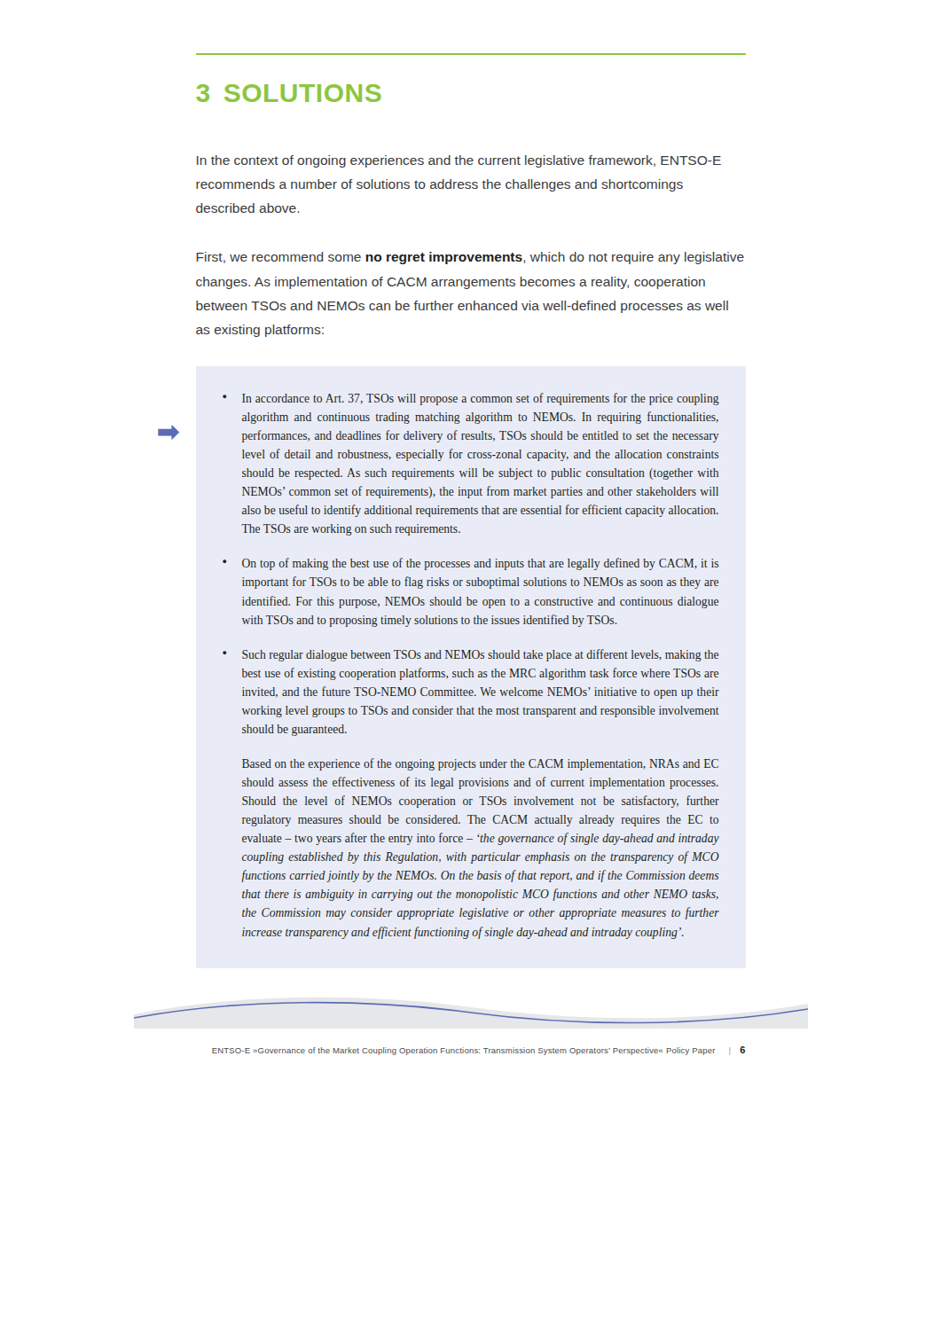3 Solutions
In the context of ongoing experiences and the current legislative framework, ENTSO-E recommends a number of solutions to address the challenges and shortcomings described above.
First, we recommend some no regret improvements, which do not require any legislative changes. As implementation of CACM arrangements becomes a reality, cooperation between TSOs and NEMOs can be further enhanced via well-defined processes as well as existing platforms:
➡
In accordance to Art. 37, TSOs will propose a common set of requirements for the price coupling algorithm and continuous trading matching algorithm to NEMOs. In requiring functionalities, performances, and deadlines for delivery of results, TSOs should be entitled to set the necessary level of detail and robustness, especially for cross-zonal capacity, and the allocation constraints should be respected. As such requirements will be subject to public consultation (together with NEMOs’ common set of requirements), the input from market parties and other stakeholders will also be useful to identify additional requirements that are essential for efficient capacity allocation. The TSOs are working on such requirements.
On top of making the best use of the processes and inputs that are legally defined by CACM, it is important for TSOs to be able to flag risks or suboptimal solutions to NEMOs as soon as they are identified. For this purpose, NEMOs should be open to a constructive and continuous dialogue with TSOs and to proposing timely solutions to the issues identified by TSOs.
Such regular dialogue between TSOs and NEMOs should take place at different levels, making the best use of existing cooperation platforms, such as the MRC algorithm task force where TSOs are invited, and the future TSO-NEMO Committee. We welcome NEMOs’ initiative to open up their working level groups to TSOs and consider that the most transparent and responsible involvement should be guaranteed.
Based on the experience of the ongoing projects under the CACM implementation, NRAs and EC should assess the effectiveness of its legal provisions and of current implementation processes. Should the level of NEMOs cooperation or TSOs involvement not be satisfactory, further regulatory measures should be considered. The CACM actually already requires the EC to evaluate – two years after the entry into force – ‘the governance of single day-ahead and intraday coupling established by this Regulation, with particular emphasis on the transparency of MCO functions carried jointly by the NEMOs. On the basis of that report, and if the Commission deems that there is ambiguity in carrying out the monopolistic MCO functions and other NEMO tasks, the Commission may consider appropriate legislative or other appropriate measures to further increase transparency and efficient functioning of single day-ahead and intraday coupling’.
ENTSO-E »Governance of the Market Coupling Operation Functions: Transmission System Operators’ Perspective« Policy Paper |6